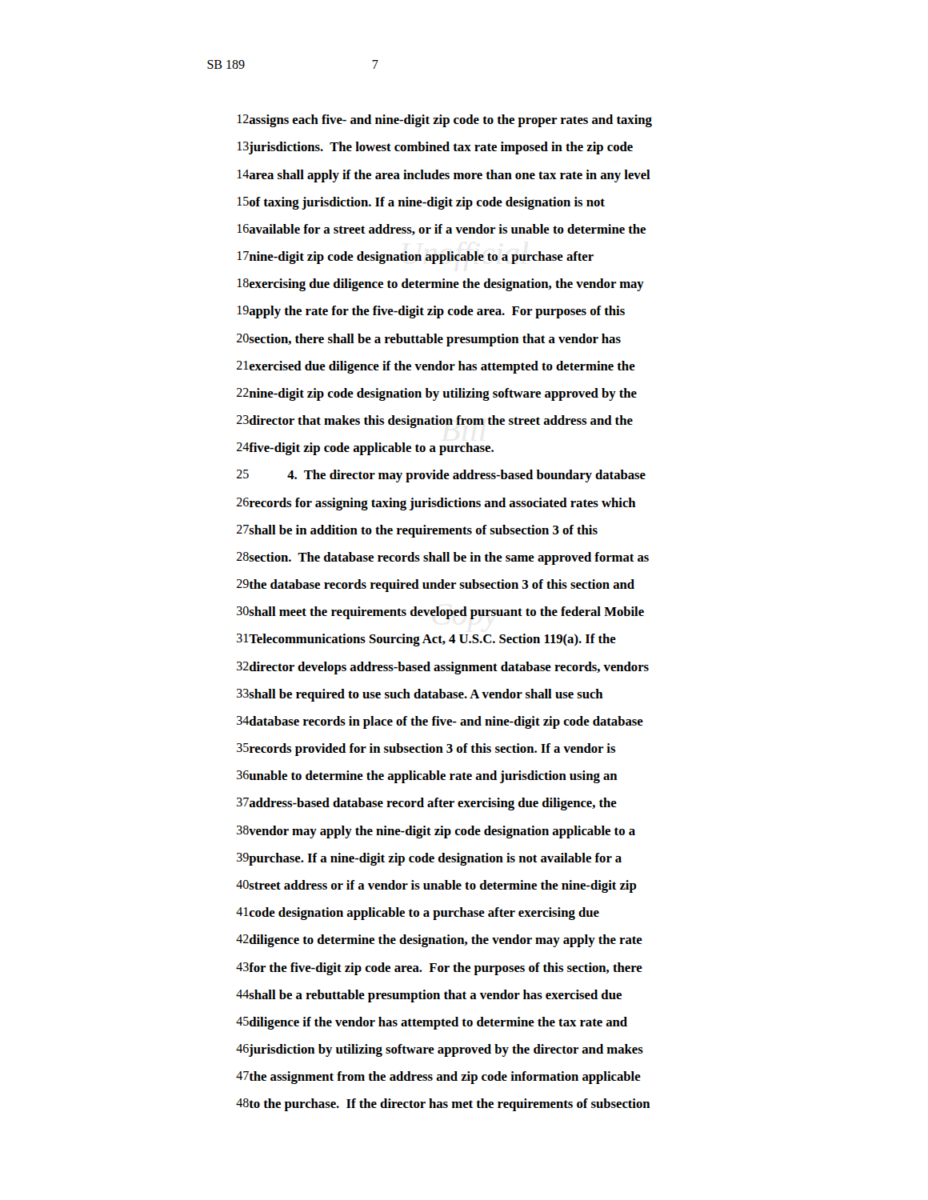Unofficial
Bill
Copy
SB 189 7
| 12 | assigns each five- and nine-digit zip code to the proper rates and taxing |
| 13 | jurisdictions. The lowest combined tax rate imposed in the zip code |
| 14 | area shall apply if the area includes more than one tax rate in any level |
| 15 | of taxing jurisdiction. If a nine-digit zip code designation is not |
| 16 | available for a street address, or if a vendor is unable to determine the |
| 17 | nine-digit zip code designation applicable to a purchase after |
| 18 | exercising due diligence to determine the designation, the vendor may |
| 19 | apply the rate for the five-digit zip code area. For purposes of this |
| 20 | section, there shall be a rebuttable presumption that a vendor has |
| 21 | exercised due diligence if the vendor has attempted to determine the |
| 22 | nine-digit zip code designation by utilizing software approved by the |
| 23 | director that makes this designation from the street address and the |
| 24 | five-digit zip code applicable to a purchase. |
| 25 | 4. The director may provide address-based boundary database |
| 26 | records for assigning taxing jurisdictions and associated rates which |
| 27 | shall be in addition to the requirements of subsection 3 of this |
| 28 | section. The database records shall be in the same approved format as |
| 29 | the database records required under subsection 3 of this section and |
| 30 | shall meet the requirements developed pursuant to the federal Mobile |
| 31 | Telecommunications Sourcing Act, 4 U.S.C. Section 119(a). If the |
| 32 | director develops address-based assignment database records, vendors |
| 33 | shall be required to use such database. A vendor shall use such |
| 34 | database records in place of the five- and nine-digit zip code database |
| 35 | records provided for in subsection 3 of this section. If a vendor is |
| 36 | unable to determine the applicable rate and jurisdiction using an |
| 37 | address-based database record after exercising due diligence, the |
| 38 | vendor may apply the nine-digit zip code designation applicable to a |
| 39 | purchase. If a nine-digit zip code designation is not available for a |
| 40 | street address or if a vendor is unable to determine the nine-digit zip |
| 41 | code designation applicable to a purchase after exercising due |
| 42 | diligence to determine the designation, the vendor may apply the rate |
| 43 | for the five-digit zip code area. For the purposes of this section, there |
| 44 | shall be a rebuttable presumption that a vendor has exercised due |
| 45 | diligence if the vendor has attempted to determine the tax rate and |
| 46 | jurisdiction by utilizing software approved by the director and makes |
| 47 | the assignment from the address and zip code information applicable |
| 48 | to the purchase. If the director has met the requirements of subsection |